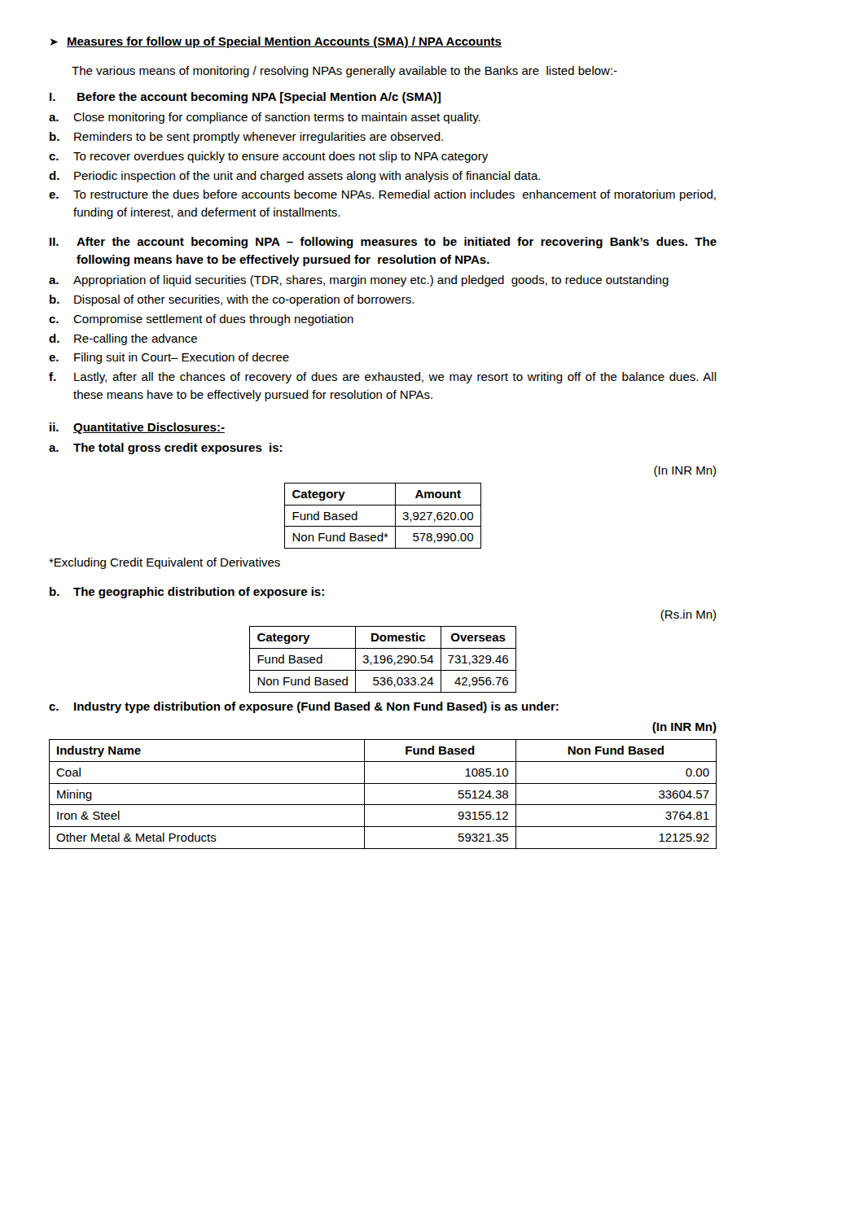➤
Measures for follow up of Special Mention Accounts (SMA) / NPA Accounts
The various means of monitoring / resolving NPAs generally available to the Banks are listed below:-
I. Before the account becoming NPA [Special Mention A/c (SMA)]
a. Close monitoring for compliance of sanction terms to maintain asset quality.
b. Reminders to be sent promptly whenever irregularities are observed.
c. To recover overdues quickly to ensure account does not slip to NPA category
d. Periodic inspection of the unit and charged assets along with analysis of financial data.
e. To restructure the dues before accounts become NPAs. Remedial action includes enhancement of moratorium period, funding of interest, and deferment of installments.
II. After the account becoming NPA – following measures to be initiated for recovering Bank’s dues. The following means have to be effectively pursued for resolution of NPAs.
a. Appropriation of liquid securities (TDR, shares, margin money etc.) and pledged goods, to reduce outstanding
b. Disposal of other securities, with the co-operation of borrowers.
c. Compromise settlement of dues through negotiation
d. Re-calling the advance
e. Filing suit in Court– Execution of decree
f. Lastly, after all the chances of recovery of dues are exhausted, we may resort to writing off of the balance dues. All these means have to be effectively pursued for resolution of NPAs.
ii. Quantitative Disclosures:-
a. The total gross credit exposures is:
(In INR Mn)
| Category | Amount |
| --- | --- |
| Fund Based | 3,927,620.00 |
| Non Fund Based* | 578,990.00 |
*Excluding Credit Equivalent of Derivatives
b. The geographic distribution of exposure is:
(Rs.in Mn)
| Category | Domestic | Overseas |
| --- | --- | --- |
| Fund Based | 3,196,290.54 | 731,329.46 |
| Non Fund Based | 536,033.24 | 42,956.76 |
c. Industry type distribution of exposure (Fund Based & Non Fund Based) is as under:
(In INR Mn)
| Industry Name | Fund Based | Non Fund Based |
| --- | --- | --- |
| Coal | 1085.10 | 0.00 |
| Mining | 55124.38 | 33604.57 |
| Iron & Steel | 93155.12 | 3764.81 |
| Other Metal & Metal Products | 59321.35 | 12125.92 |